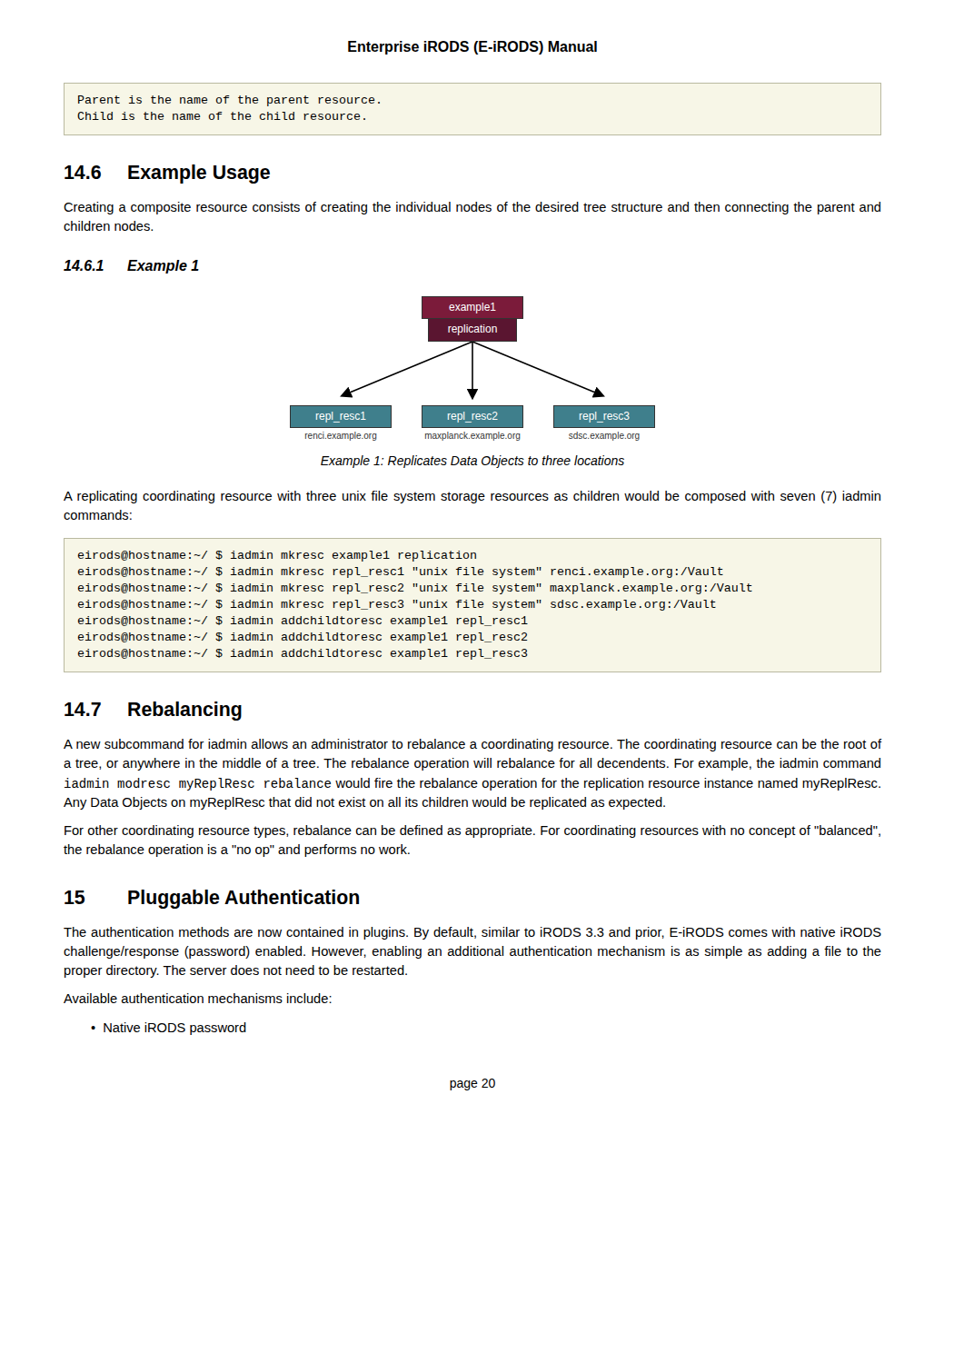Enterprise iRODS (E-iRODS) Manual
Parent is the name of the parent resource.
Child is the name of the child resource.
14.6 Example Usage
Creating a composite resource consists of creating the individual nodes of the desired tree structure and then connecting the parent and children nodes.
14.6.1 Example 1
example1
replication
repl_resc1
renci.example.org
repl_resc2
maxplanck.example.org
repl_resc3
sdsc.example.org
Example 1: Replicates Data Objects to three locations
A replicating coordinating resource with three unix file system storage resources as children would be composed with seven (7) iadmin commands:
eirods@hostname:~/ $ iadmin mkresc example1 replication
eirods@hostname:~/ $ iadmin mkresc repl_resc1 "unix file system" renci.example.org:/Vault
eirods@hostname:~/ $ iadmin mkresc repl_resc2 "unix file system" maxplanck.example.org:/Vault
eirods@hostname:~/ $ iadmin mkresc repl_resc3 "unix file system" sdsc.example.org:/Vault
eirods@hostname:~/ $ iadmin addchildtoresc example1 repl_resc1
eirods@hostname:~/ $ iadmin addchildtoresc example1 repl_resc2
eirods@hostname:~/ $ iadmin addchildtoresc example1 repl_resc3
14.7 Rebalancing
A new subcommand for iadmin allows an administrator to rebalance a coordinating resource. The coordinating resource can be the root of a tree, or anywhere in the middle of a tree. The rebalance operation will rebalance for all decendents. For example, the iadmin command iadmin modresc myReplResc rebalance would fire the rebalance operation for the replication resource instance named myReplResc. Any Data Objects on myReplResc that did not exist on all its children would be replicated as expected.
For other coordinating resource types, rebalance can be defined as appropriate. For coordinating resources with no concept of "balanced", the rebalance operation is a "no op" and performs no work.
15 Pluggable Authentication
The authentication methods are now contained in plugins. By default, similar to iRODS 3.3 and prior, E-iRODS comes with native iRODS challenge/response (password) enabled. However, enabling an additional authentication mechanism is as simple as adding a file to the proper directory. The server does not need to be restarted.
Available authentication mechanisms include:
Native iRODS password
page 20